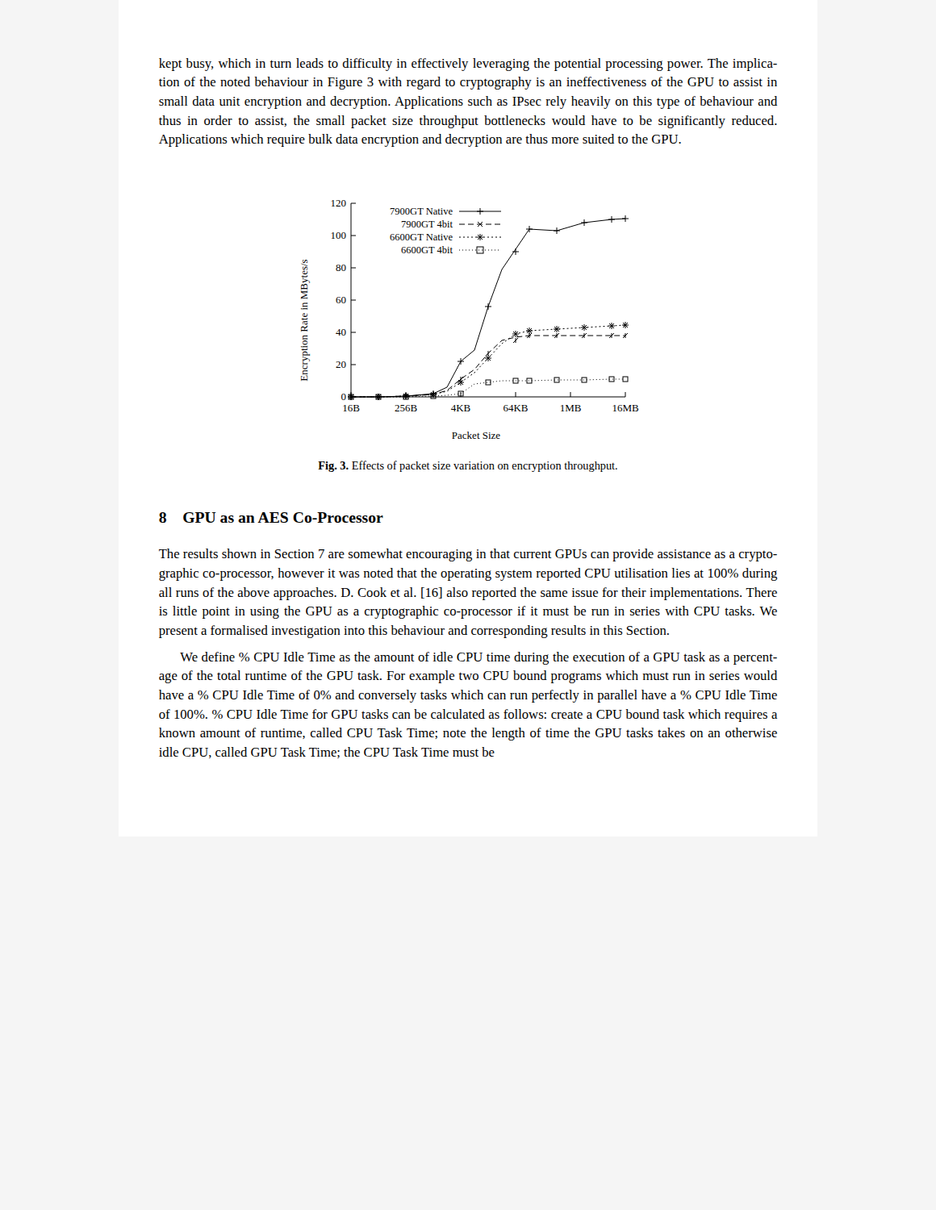kept busy, which in turn leads to difficulty in effectively leveraging the potential processing power. The implication of the noted behaviour in Figure 3 with regard to cryptography is an ineffectiveness of the GPU to assist in small data unit encryption and decryption. Applications such as IPsec rely heavily on this type of behaviour and thus in order to assist, the small packet size throughput bottlenecks would have to be significantly reduced. Applications which require bulk data encryption and decryption are thus more suited to the GPU.
Encryption Rate in MBytes/s Packet Size 0 20 40 60 80 100 120 16B 256B 4KB 64KB 1MB 16MB 7900GT Native 7900GT 4bit 6600GT Native 6600GT 4bit
Fig. 3. Effects of packet size variation on encryption throughput.
8 GPU as an AES Co-Processor
The results shown in Section 7 are somewhat encouraging in that current GPUs can provide assistance as a cryptographic co-processor, however it was noted that the operating system reported CPU utilisation lies at 100% during all runs of the above approaches. D. Cook et al. [16] also reported the same issue for their implementations. There is little point in using the GPU as a cryptographic co-processor if it must be run in series with CPU tasks. We present a formalised investigation into this behaviour and corresponding results in this Section.
We define % CPU Idle Time as the amount of idle CPU time during the execution of a GPU task as a percentage of the total runtime of the GPU task. For example two CPU bound programs which must run in series would have a % CPU Idle Time of 0% and conversely tasks which can run perfectly in parallel have a % CPU Idle Time of 100%. % CPU Idle Time for GPU tasks can be calculated as follows: create a CPU bound task which requires a known amount of runtime, called CPU Task Time; note the length of time the GPU tasks takes on an otherwise idle CPU, called GPU Task Time; the CPU Task Time must be